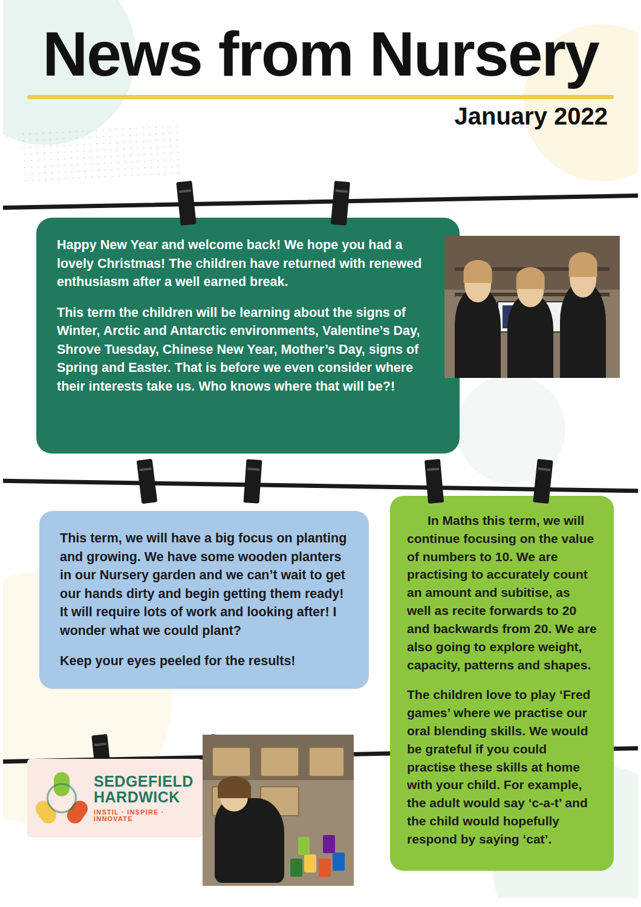News from Nursery
January 2022
Happy New Year and welcome back! We hope you had a lovely Christmas! The children have returned with renewed enthusiasm after a well earned break.
This term the children will be learning about the signs of Winter, Arctic and Antarctic environments, Valentine’s Day, Shrove Tuesday, Chinese New Year, Mother’s Day, signs of Spring and Easter. That is before we even consider where their interests take us. Who knows where that will be?!
This term, we will have a big focus on planting and growing. We have some wooden planters in our Nursery garden and we can’t wait to get our hands dirty and begin getting them ready! It will require lots of work and looking after! I wonder what we could plant?
Keep your eyes peeled for the results!
In Maths this term, we will continue focusing on the value of numbers to 10. We are practising to accurately count an amount and subitise, as well as recite forwards to 20 and backwards from 20. We are also going to explore weight, capacity, patterns and shapes.
The children love to play ‘Fred games’ where we practise our oral blending skills. We would be grateful if you could practise these skills at home with your child. For example, the adult would say ‘c-a-t’ and the child would hopefully respond by saying ‘cat’.
SEDGEFIELD
HARDWICK
INSTIL · INSPIRE · INNOVATE